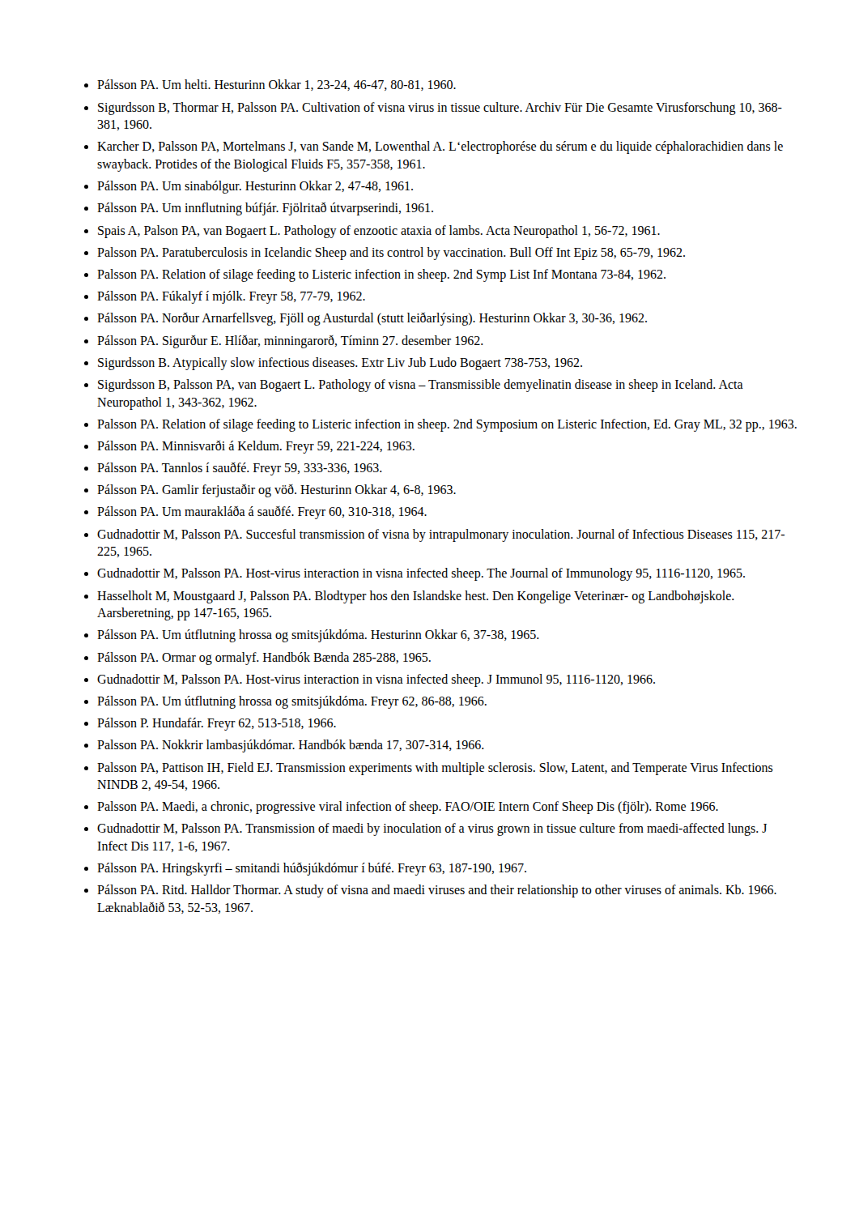Pálsson PA. Um helti. Hesturinn Okkar 1, 23-24, 46-47, 80-81, 1960.
Sigurdsson B, Thormar H, Palsson PA. Cultivation of visna virus in tissue culture. Archiv Für Die Gesamte Virusforschung 10, 368-381, 1960.
Karcher D, Palsson PA, Mortelmans J, van Sande M, Lowenthal A. L‘electrophorése du sérum e du liquide céphalorachidien dans le swayback. Protides of the Biological Fluids F5, 357-358, 1961.
Pálsson PA. Um sinabólgur. Hesturinn Okkar 2, 47-48, 1961.
Pálsson PA. Um innflutning búfjár. Fjölritað útvarpserindi, 1961.
Spais A, Palson PA, van Bogaert L. Pathology of enzootic ataxia of lambs. Acta Neuropathol 1, 56-72, 1961.
Palsson PA. Paratuberculosis in Icelandic Sheep and its control by vaccination. Bull Off Int Epiz 58, 65-79, 1962.
Palsson PA. Relation of silage feeding to Listeric infection in sheep. 2nd Symp List Inf Montana 73-84, 1962.
Pálsson PA. Fúkalyf í mjólk. Freyr 58, 77-79, 1962.
Pálsson PA. Norður Arnarfellsveg, Fjöll og Austurdal (stutt leiðarlýsing). Hesturinn Okkar 3, 30-36, 1962.
Pálsson PA. Sigurður E. Hlíðar, minningarorð, Tíminn 27. desember 1962.
Sigurdsson B. Atypically slow infectious diseases. Extr Liv Jub Ludo Bogaert 738-753, 1962.
Sigurdsson B, Palsson PA, van Bogaert L. Pathology of visna – Transmissible demyelinatin disease in sheep in Iceland. Acta Neuropathol 1, 343-362, 1962.
Palsson PA. Relation of silage feeding to Listeric infection in sheep. 2nd Symposium on Listeric Infection, Ed. Gray ML, 32 pp., 1963.
Pálsson PA. Minnisvarði á Keldum. Freyr 59, 221-224, 1963.
Pálsson PA. Tannlos í sauðfé. Freyr 59, 333-336, 1963.
Pálsson PA. Gamlir ferjustaðir og vöð. Hesturinn Okkar 4, 6-8, 1963.
Pálsson PA. Um maurakláða á sauðfé. Freyr 60, 310-318, 1964.
Gudnadottir M, Palsson PA. Succesful transmission of visna by intrapulmonary inoculation. Journal of Infectious Diseases 115, 217-225, 1965.
Gudnadottir M, Palsson PA. Host-virus interaction in visna infected sheep. The Journal of Immunology 95, 1116-1120, 1965.
Hasselholt M, Moustgaard J, Palsson PA. Blodtyper hos den Islandske hest. Den Kongelige Veterinær- og Landbohøjskole. Aarsberetning, pp 147-165, 1965.
Pálsson PA. Um útflutning hrossa og smitsjúkdóma. Hesturinn Okkar 6, 37-38, 1965.
Pálsson PA. Ormar og ormalyf. Handbók Bænda 285-288, 1965.
Gudnadottir M, Palsson PA. Host-virus interaction in visna infected sheep. J Immunol 95, 1116-1120, 1966.
Pálsson PA. Um útflutning hrossa og smitsjúkdóma. Freyr 62, 86-88, 1966.
Pálsson P. Hundafár. Freyr 62, 513-518, 1966.
Palsson PA. Nokkrir lambasjúkdómar. Handbók bænda 17, 307-314, 1966.
Palsson PA, Pattison IH, Field EJ. Transmission experiments with multiple sclerosis. Slow, Latent, and Temperate Virus Infections NINDB 2, 49-54, 1966.
Palsson PA. Maedi, a chronic, progressive viral infection of sheep. FAO/OIE Intern Conf Sheep Dis (fjölr). Rome 1966.
Gudnadottir M, Palsson PA. Transmission of maedi by inoculation of a virus grown in tissue culture from maedi-affected lungs. J Infect Dis 117, 1-6, 1967.
Pálsson PA. Hringskyrfi – smitandi húðsjúkdómur í búfé. Freyr 63, 187-190, 1967.
Pálsson PA. Ritd. Halldor Thormar. A study of visna and maedi viruses and their relationship to other viruses of animals. Kb. 1966. Læknablaðið 53, 52-53, 1967.